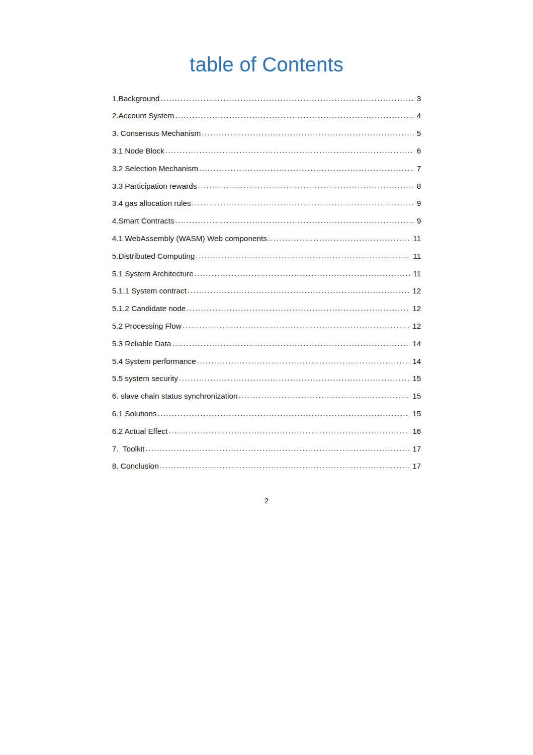table of Contents
1.Background ................................................................................................................. 3
2.Account System ......................................................................................................... 4
3. Consensus Mechanism ............................................................................................. 5
3.1 Node Block ..................................................................................................... 6
3.2 Selection Mechanism ....................................................................................... 7
3.3 Participation rewards ....................................................................................... 8
3.4 gas allocation rules .......................................................................................... 9
4.Smart Contracts ....................................................................................................... 9
4.1 WebAssembly (WASM) Web components ......................................................... 11
5.Distributed Computing ............................................................................................. 11
5.1 System Architecture ......................................................................................... 11
5.1.1 System contract ................................................................................. 12
5.1.2 Candidate node ................................................................................. 12
5.2 Processing Flow .............................................................................................. 12
5.3 Reliable Data ................................................................................................... 14
5.4 System performance ....................................................................................... 14
5.5 system security ............................................................................................... 15
6. slave chain status synchronization ................................................................. 15
6.1 Solutions ......................................................................................................... 15
6.2 Actual Effect ................................................................................................... 16
7. Toolkit ................................................................................................................. 17
8. Conclusion ............................................................................................................. 17
2